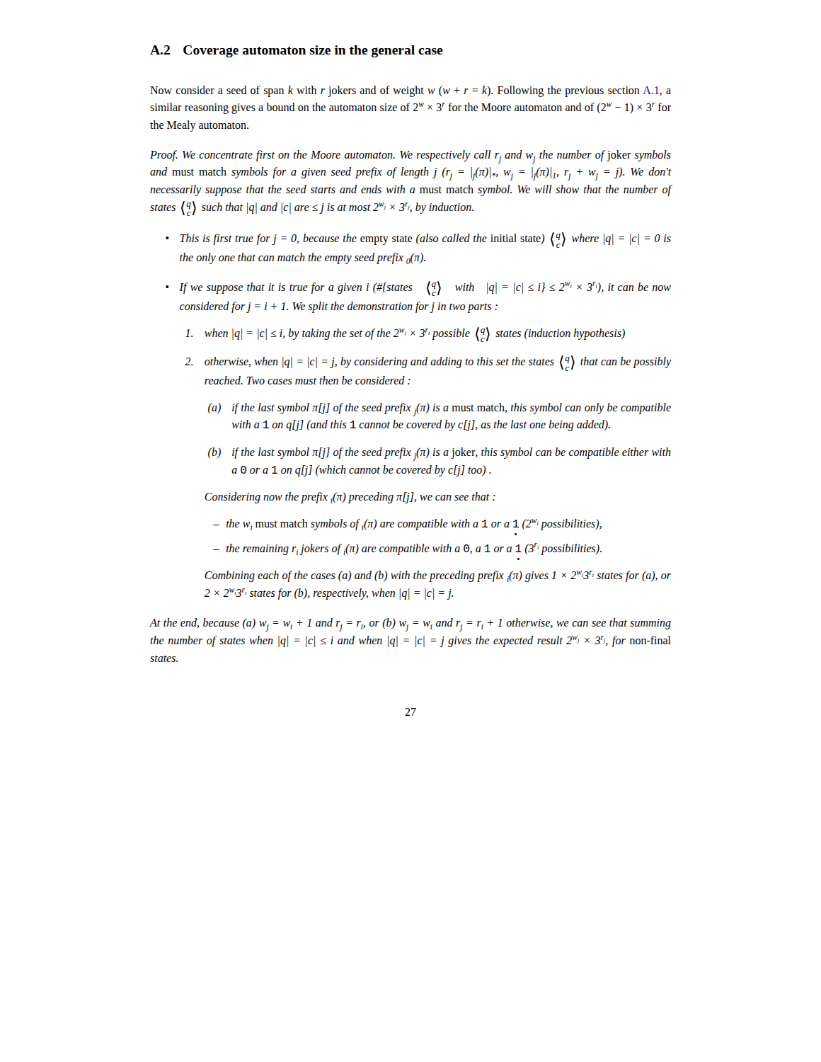A.2 Coverage automaton size in the general case
Now consider a seed of span k with r jokers and of weight w (w + r = k). Following the previous section A.1, a similar reasoning gives a bound on the automaton size of 2w × 3r for the Moore automaton and of (2w − 1) × 3r for the Mealy automaton.
Proof. We concentrate first on the Moore automaton. We respectively call rj and wj the number of joker symbols and must match symbols for a given seed prefix of length j (rj = |j(π)|*, wj = |j(π)|1, rj + wj = j). We don't necessarily suppose that the seed starts and ends with a must match symbol. We will show that the number of states ⟨qc⟩ such that |q| and |c| are ≤ j is at most 2wj × 3rj, by induction.
This is first true for j = 0, because the empty state (also called the initial state) ⟨qc⟩ where |q| = |c| = 0 is the only one that can match the empty seed prefix 0(π).
If we suppose that it is true for a given i (#{states ⟨qc⟩ with |q| = |c| ≤ i} ≤ 2wi × 3ri), it can be now considered for j = i + 1. We split the demonstration for j in two parts :
when |q| = |c| ≤ i, by taking the set of the 2wi × 3ri possible ⟨qc⟩ states (induction hypothesis)
otherwise, when |q| = |c| = j, by considering and adding to this set the states ⟨qc⟩ that can be possibly reached. Two cases must then be considered :
if the last symbol π[j] of the seed prefix j(π) is a must match, this symbol can only be compatible with a 1 on q[j] (and this 1 cannot be covered by c[j], as the last one being added).
if the last symbol π[j] of the seed prefix j(π) is a joker, this symbol can be compatible either with a 0 or a 1 on q[j] (which cannot be covered by c[j] too) .
Considering now the prefix i(π) preceding π[j], we can see that :
the wi must match symbols of i(π) are compatible with a 1 or a 1 (2wi possibilities),
the remaining ri jokers of i(π) are compatible with a 0, a 1 or a 1 (3ri possibilities).
Combining each of the cases (a) and (b) with the preceding prefix i(π) gives 1 × 2wi3ri states for (a), or 2 × 2wi3ri states for (b), respectively, when |q| = |c| = j.
At the end, because (a) wj = wi + 1 and rj = ri, or (b) wj = wi and rj = ri + 1 otherwise, we can see that summing the number of states when |q| = |c| ≤ i and when |q| = |c| = j gives the expected result 2wj × 3rj, for non-final states.
27